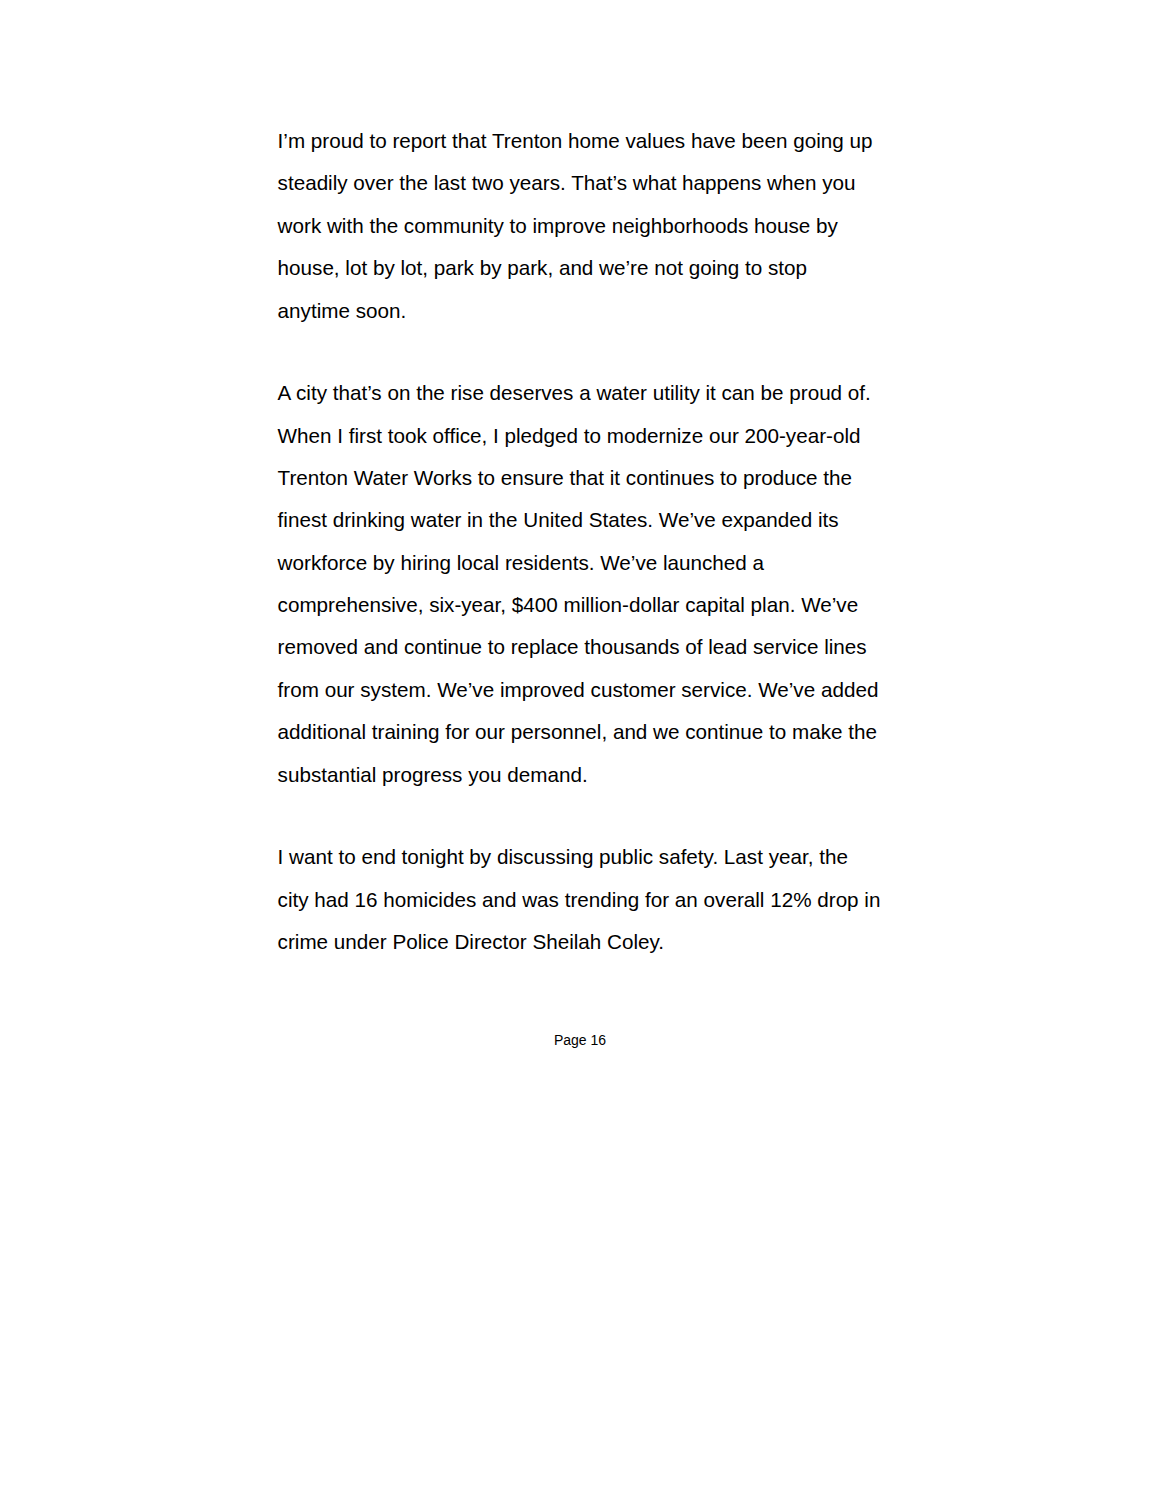I’m proud to report that Trenton home values have been going up steadily over the last two years. That’s what happens when you work with the community to improve neighborhoods house by house, lot by lot, park by park, and we’re not going to stop anytime soon.
A city that’s on the rise deserves a water utility it can be proud of. When I first took office, I pledged to modernize our 200-year-old Trenton Water Works to ensure that it continues to produce the finest drinking water in the United States. We’ve expanded its workforce by hiring local residents. We’ve launched a comprehensive, six-year, $400 million-dollar capital plan. We’ve removed and continue to replace thousands of lead service lines from our system. We’ve improved customer service. We’ve added additional training for our personnel, and we continue to make the substantial progress you demand.
I want to end tonight by discussing public safety. Last year, the city had 16 homicides and was trending for an overall 12% drop in crime under Police Director Sheilah Coley.
Page 16